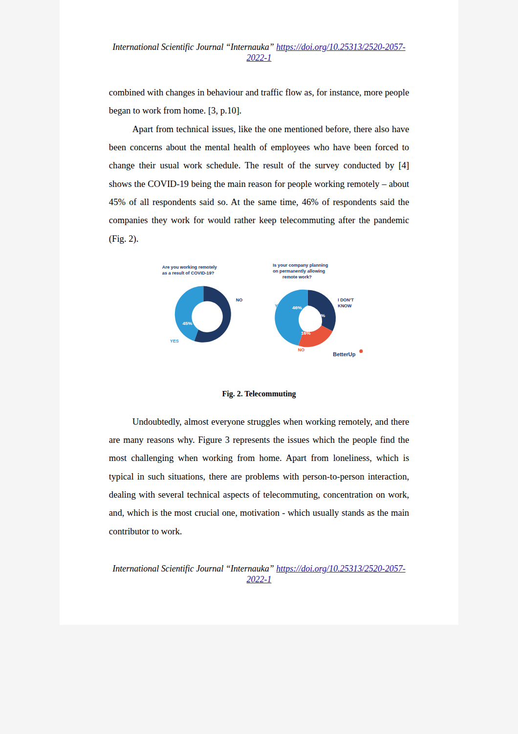International Scientific Journal “Internauka” https://doi.org/10.25313/2520-2057-2022-1
combined with changes in behaviour and traffic flow as, for instance, more people began to work from home. [3, p.10].
Apart from technical issues, like the one mentioned before, there also have been concerns about the mental health of employees who have been forced to change their usual work schedule. The result of the survey conducted by [4] shows the COVID-19 being the main reason for people working remotely – about 45% of all respondents said so. At the same time, 46% of respondents said the companies they work for would rather keep telecommuting after the pandemic (Fig. 2).
Are you working remotely as a result of COVID-19? 55% 45% NO YES Is your company planning on permanently allowing remote work? 38% 16% 46% YES I DON’T KNOW NO BetterUp
Fig. 2. Telecommuting
Undoubtedly, almost everyone struggles when working remotely, and there are many reasons why. Figure 3 represents the issues which the people find the most challenging when working from home. Apart from loneliness, which is typical in such situations, there are problems with person-to-person interaction, dealing with several technical aspects of telecommuting, concentration on work, and, which is the most crucial one, motivation - which usually stands as the main contributor to work.
International Scientific Journal “Internauka” https://doi.org/10.25313/2520-2057-2022-1